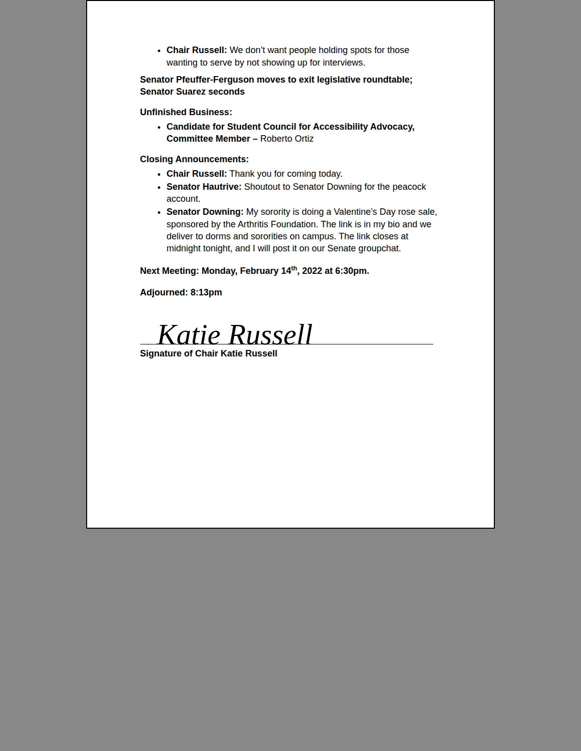Chair Russell: We don’t want people holding spots for those wanting to serve by not showing up for interviews.
Senator Pfeuffer-Ferguson moves to exit legislative roundtable; Senator Suarez seconds
Unfinished Business:
Candidate for Student Council for Accessibility Advocacy, Committee Member – Roberto Ortiz
Closing Announcements:
Chair Russell: Thank you for coming today.
Senator Hautrive: Shoutout to Senator Downing for the peacock account.
Senator Downing: My sorority is doing a Valentine’s Day rose sale, sponsored by the Arthritis Foundation. The link is in my bio and we deliver to dorms and sororities on campus. The link closes at midnight tonight, and I will post it on our Senate groupchat.
Next Meeting: Monday, February 14th, 2022 at 6:30pm.
Adjourned: 8:13pm
Katie Russell
Signature of Chair Katie Russell